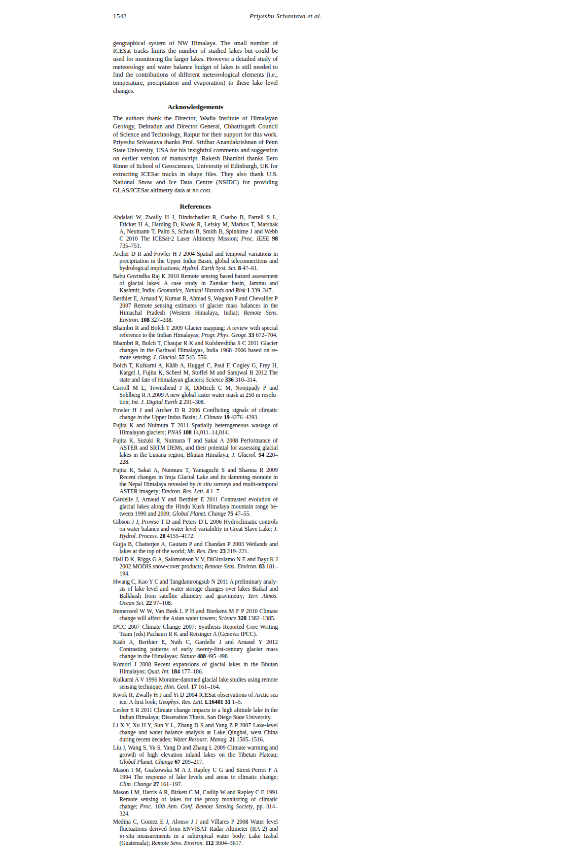1542
Priyeshu Srivastava et al.
geographical system of NW Himalaya. The small number of ICESat tracks limits the number of studied lakes but could be used for monitoring the larger lakes. However a detailed study of meteorology and water balance budget of lakes is still needed to find the contributions of different meteorological elements (i.e., temperature, precipitation and evaporation) to these lake level changes.
Acknowledgements
The authors thank the Director, Wadia Institute of Himalayan Geology, Dehradun and Director General, Chhattisgarh Council of Science and Technology, Raipur for their support for this work. Priyeshu Srivastava thanks Prof. Sridhar Anandakrishnan of Penn State University, USA for his insightful comments and suggestion on earlier version of manuscript. Rakesh Bhambri thanks Eero Rinne of School of Geosciences, University of Edinburgh, UK for extracting ICESat tracks in shape files. They also thank U.S. National Snow and Ice Data Centre (NSIDC) for providing GLAS/ICESat altimetry data at no cost.
References
Abdalati W, Zwally H J, Bindschadler R, Csatho B, Farrell S L, Fricker H A, Harding D, Kwok R, Lefsky M, Markus T, Marshak A, Neumann T, Palm S, Schutz B, Smith B, Spinhirne J and Webb C 2010 The ICESat-2 Laser Altimetry Mission; Proc. IEEE 98 735–751.
Archer D R and Fowler H J 2004 Spatial and temporal variations in precipitation in the Upper Indus Basin, global teleconnections and hydrological implications; Hydrol. Earth Syst. Sci. 8 47–61.
Babu Govindha Raj K 2010 Remote sensing based hazard assessment of glacial lakes: A case study in Zanskar basin, Jammu and Kashmir, India; Geomatics, Natural Hazards and Risk 1 339–347.
Berthier E, Arnaud Y, Kumar R, Ahmad S, Wagnon P and Chevallier P 2007 Remote sensing estimates of glacier mass balances in the Himachal Pradesh (Western Himalaya, India); Remote Sens. Environ. 108 327–338.
Bhambri R and Bolch T 2009 Glacier mapping: A review with special reference to the Indian Himalayas; Progr. Phys. Geogr. 33 672–704.
Bhambri R, Bolch T, Chaujar R K and Kulshreshtha S C 2011 Glacier changes in the Garhwal Himalayas, India 1968–2006 based on remote sensing; J. Glaciol. 57 543–556.
Bolch T, Kulkarni A, Kääb A, Huggel C, Paul F, Cogley G, Frey H, Kargel J, Fujita K, Scheel M, Stoffel M and Samjwal B 2012 The state and fate of Himalayan glaciers; Science 336 310–314.
Carroll M L, Townshend J R, DiMiceli C M, Noojipady P and Sohlberg R A 2009 A new global raster water mask at 250 m resolution; Int. J. Digital Earth 2 291–308.
Fowler H J and Archer D R 2006 Conflicting signals of climatic change in the Upper Indus Basin; J. Climate 19 4276–4293.
Fujita K and Nuimura T 2011 Spatially heterogeneous wastage of Himalayan glaciers; PNAS 108 14,011–14,014.
Fujita K, Suzuki R, Nuimura T and Sakai A 2008 Performance of ASTER and SRTM DEMs, and their potential for assessing glacial lakes in the Lunana region, Bhutan Himalaya; J. Glaciol. 54 220–228.
Fujita K, Sakai A, Nuimura T, Yamaguchi S and Sharma R 2009 Recent changes in Imja Glacial Lake and its damming moraine in the Nepal Himalaya revealed by in situ surveys and multi-temporal ASTER imagery; Environ. Res. Lett. 4 1–7.
Gardelle J, Arnaud Y and Berthier E 2011 Contrasted evolution of glacial lakes along the Hindu Kush Himalaya mountain range between 1990 and 2009; Global Planet. Change 75 47–55.
Gibson J J, Prowse T D and Peters D L 2006 Hydroclimatic controls on water balance and water level variability in Great Slave Lake; J. Hydrol. Process. 20 4155–4172.
Gujja B, Chatterjee A, Gautam P and Chandan P 2003 Wetlands and lakes at the top of the world; Mt. Res. Dev. 23 219–221.
Hall D K, Riggs G A, Salomonson V V, DiGirolamo N E and Bayr K J 2002 MODIS snow-cover products; Remote Sens. Environ. 83 181–194.
Hwang C, Kao Y C and Tangdamrongsub N 2011 A preliminary analysis of lake level and water storage changes over lakes Baikal and Balkhash from satellite altimetry and gravimetry; Terr. Atmos. Ocean Sci. 22 97–108.
Immerzeel W W, Van Beek L P H and Bierkens M F P 2010 Climate change will affect the Asian water towers; Science 328 1382–1385.
IPCC 2007 Climate Change 2007: Synthesis Reported Core Writing Team (eds) Pachauri R K and Reisinger A (Geneva: IPCC).
Kääb A, Berthier E, Nuth C, Gardelle J and Arnaud Y 2012 Contrasting patterns of early twenty-first-century glacier mass change in the Himalayas; Nature 488 495–498.
Komori J 2008 Recent expansions of glacial lakes in the Bhutan Himalayas; Quat. Int. 184 177–186.
Kulkarni A V 1996 Moraine-dammed glacial lake studies using remote sensing technique; Him. Geol. 17 161–164.
Kwok R, Zwally H J and Yi D 2004 ICESat observations of Arctic sea ice: A first look; Geophys. Res. Lett. L16401 31 1–5.
Lesher S R 2011 Climate change impacts to a high altitude lake in the Indian Himalaya; Disseration Thesis, San Diego State University.
Li X Y, Xu H Y, Sun Y L, Zhang D S and Yang Z P 2007 Lake-level change and water balance analysis at Lake Qinghai, west China during recent decades; Water Resourc. Manag. 21 1505–1516.
Liu J, Wang S, Yu S, Yang D and Zhang L 2009 Climate warming and growth of high elevation inland lakes on the Tibetan Plateau; Global Planet. Change 67 209–217.
Mason I M, Guzkowska M A J, Rapley C G and Street-Perrot F A 1994 The response of lake levels and areas to climatic change; Clim. Change 27 161–197.
Mason I M, Harris A R, Birkett C M, Cudlip W and Rapley C E 1991 Remote sensing of lakes for the proxy monitoring of climatic change; Proc. 16th Ann. Conf. Remote Sensing Society, pp. 314–324.
Medina C, Gomez E J, Alonso J J and Villares P 2008 Water level fluctuations derived from ENVISAT Radar Altimeter (RA-2) and in-situ measurements in a subtropical water body: Lake Izabal (Guatemala); Remote Sens. Environ. 112 3604–3617.